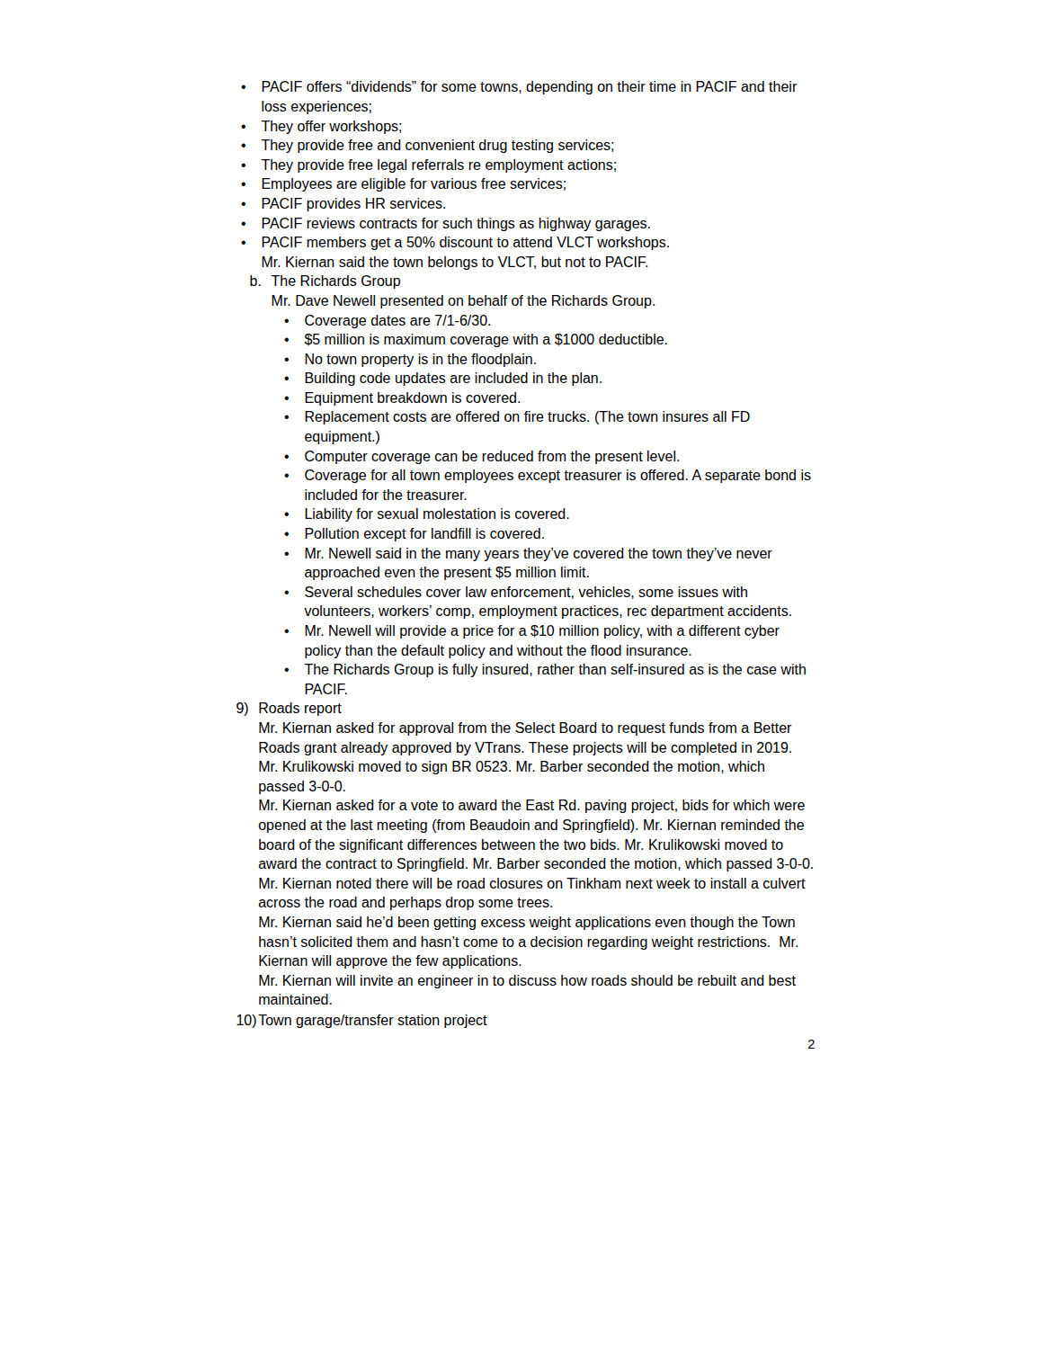PACIF offers “dividends” for some towns, depending on their time in PACIF and their loss experiences;
They offer workshops;
They provide free and convenient drug testing services;
They provide free legal referrals re employment actions;
Employees are eligible for various free services;
PACIF provides HR services.
PACIF reviews contracts for such things as highway garages.
PACIF members get a 50% discount to attend VLCT workshops.
Mr. Kiernan said the town belongs to VLCT, but not to PACIF.
b. The Richards Group
Mr. Dave Newell presented on behalf of the Richards Group.
Coverage dates are 7/1-6/30.
$5 million is maximum coverage with a $1000 deductible.
No town property is in the floodplain.
Building code updates are included in the plan.
Equipment breakdown is covered.
Replacement costs are offered on fire trucks. (The town insures all FD equipment.)
Computer coverage can be reduced from the present level.
Coverage for all town employees except treasurer is offered. A separate bond is included for the treasurer.
Liability for sexual molestation is covered.
Pollution except for landfill is covered.
Mr. Newell said in the many years they’ve covered the town they’ve never approached even the present $5 million limit.
Several schedules cover law enforcement, vehicles, some issues with volunteers, workers’ comp, employment practices, rec department accidents.
Mr. Newell will provide a price for a $10 million policy, with a different cyber policy than the default policy and without the flood insurance.
The Richards Group is fully insured, rather than self-insured as is the case with PACIF.
9) Roads report
Mr. Kiernan asked for approval from the Select Board to request funds from a Better Roads grant already approved by VTrans. These projects will be completed in 2019. Mr. Krulikowski moved to sign BR 0523. Mr. Barber seconded the motion, which passed 3-0-0.
Mr. Kiernan asked for a vote to award the East Rd. paving project, bids for which were opened at the last meeting (from Beaudoin and Springfield). Mr. Kiernan reminded the board of the significant differences between the two bids. Mr. Krulikowski moved to award the contract to Springfield. Mr. Barber seconded the motion, which passed 3-0-0.
Mr. Kiernan noted there will be road closures on Tinkham next week to install a culvert across the road and perhaps drop some trees.
Mr. Kiernan said he’d been getting excess weight applications even though the Town hasn’t solicited them and hasn’t come to a decision regarding weight restrictions. Mr. Kiernan will approve the few applications.
Mr. Kiernan will invite an engineer in to discuss how roads should be rebuilt and best maintained.
10) Town garage/transfer station project
2